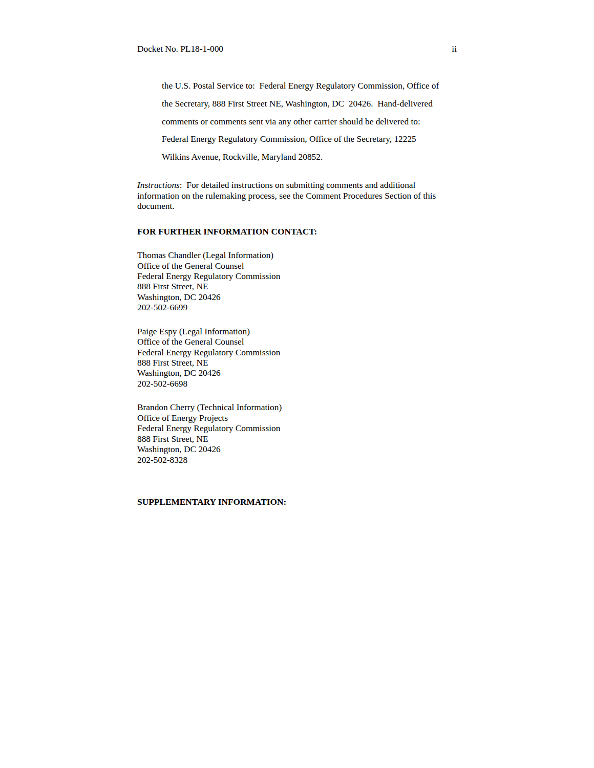Docket No. PL18-1-000 ii
the U.S. Postal Service to: Federal Energy Regulatory Commission, Office of the Secretary, 888 First Street NE, Washington, DC 20426. Hand-delivered comments or comments sent via any other carrier should be delivered to: Federal Energy Regulatory Commission, Office of the Secretary, 12225 Wilkins Avenue, Rockville, Maryland 20852.
Instructions: For detailed instructions on submitting comments and additional information on the rulemaking process, see the Comment Procedures Section of this document.
FOR FURTHER INFORMATION CONTACT:
Thomas Chandler (Legal Information)
Office of the General Counsel
Federal Energy Regulatory Commission
888 First Street, NE
Washington, DC 20426
202-502-6699
Paige Espy (Legal Information)
Office of the General Counsel
Federal Energy Regulatory Commission
888 First Street, NE
Washington, DC 20426
202-502-6698
Brandon Cherry (Technical Information)
Office of Energy Projects
Federal Energy Regulatory Commission
888 First Street, NE
Washington, DC 20426
202-502-8328
SUPPLEMENTARY INFORMATION: